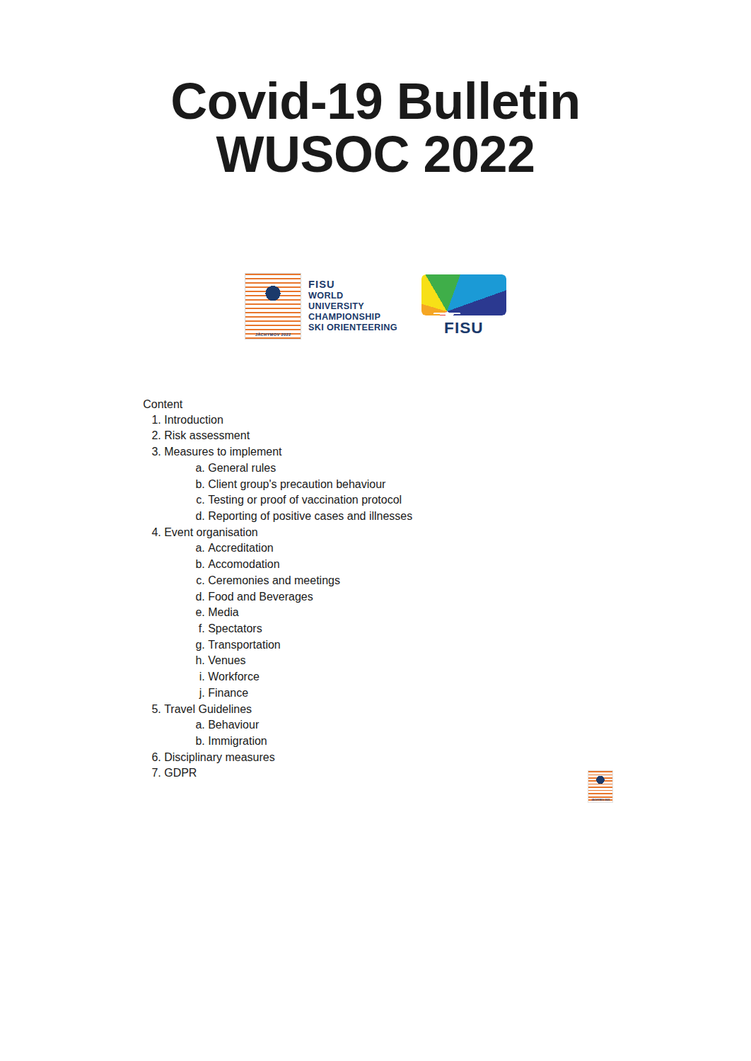Covid-19 Bulletin
WUSOC 2022
FISU
WORLD
UNIVERSITY
CHAMPIONSHIP
SKI ORIENTEERING
FISU
Content
Introduction
Risk assessment
Measures to implement
General rules
Client group's precaution behaviour
Testing or proof of vaccination protocol
Reporting of positive cases and illnesses
Event organisation
Accreditation
Accomodation
Ceremonies and meetings
Food and Beverages
Media
Spectators
Transportation
Venues
Workforce
Finance
Travel Guidelines
Behaviour
Immigration
Disciplinary measures
GDPR